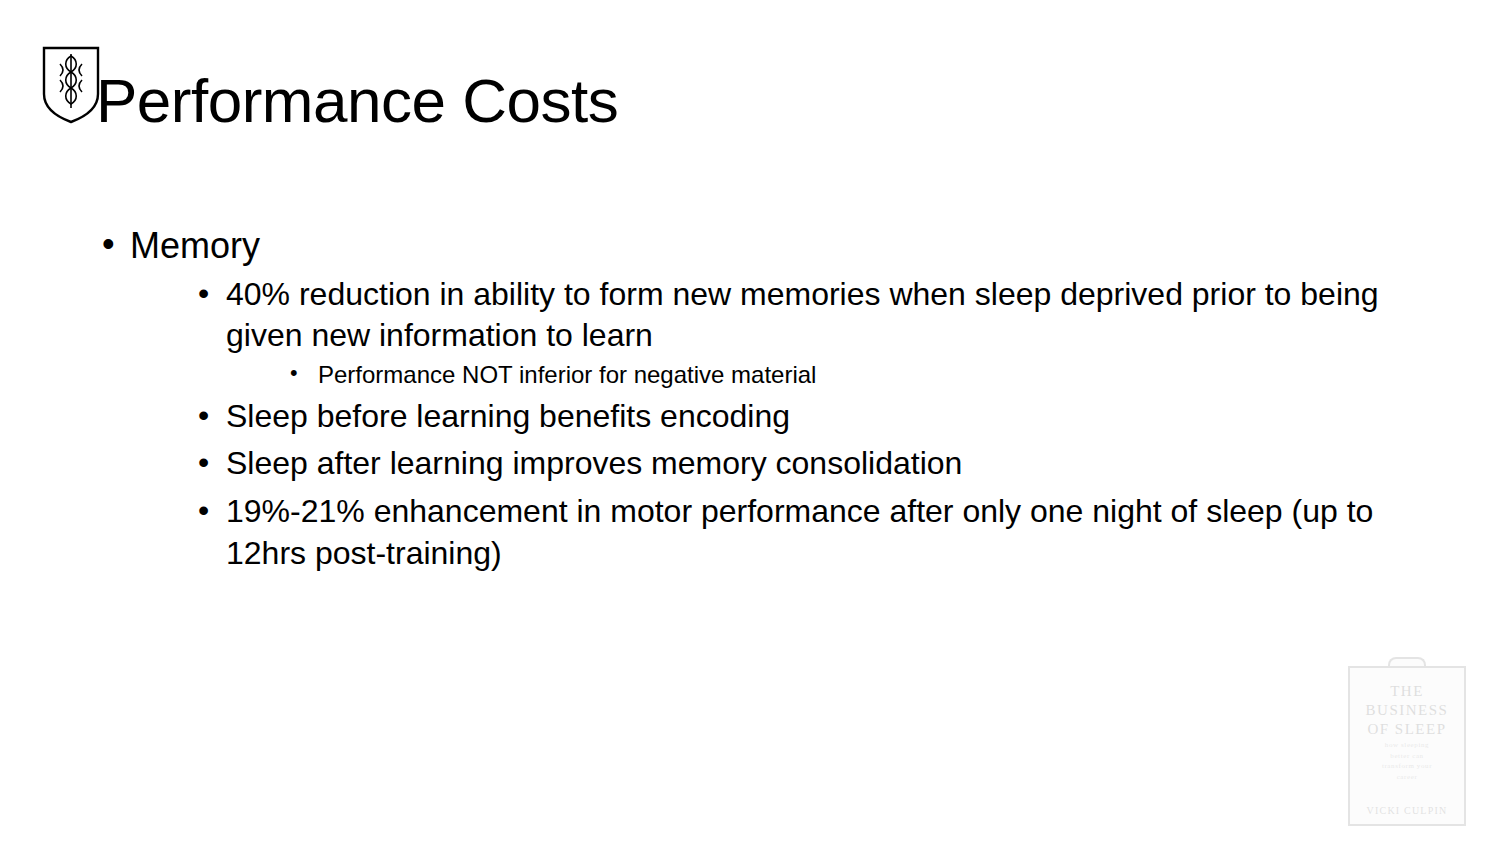Performance Costs
Memory
40% reduction in ability to form new memories when sleep deprived prior to being given new information to learn
Performance NOT inferior for negative material
Sleep before learning benefits encoding
Sleep after learning improves memory consolidation
19%-21% enhancement in motor performance after only one night of sleep (up to 12hrs post-training)
THE
BUSINESS
OF SLEEP
how sleeping
better can
transform your
career
VICKI CULPIN